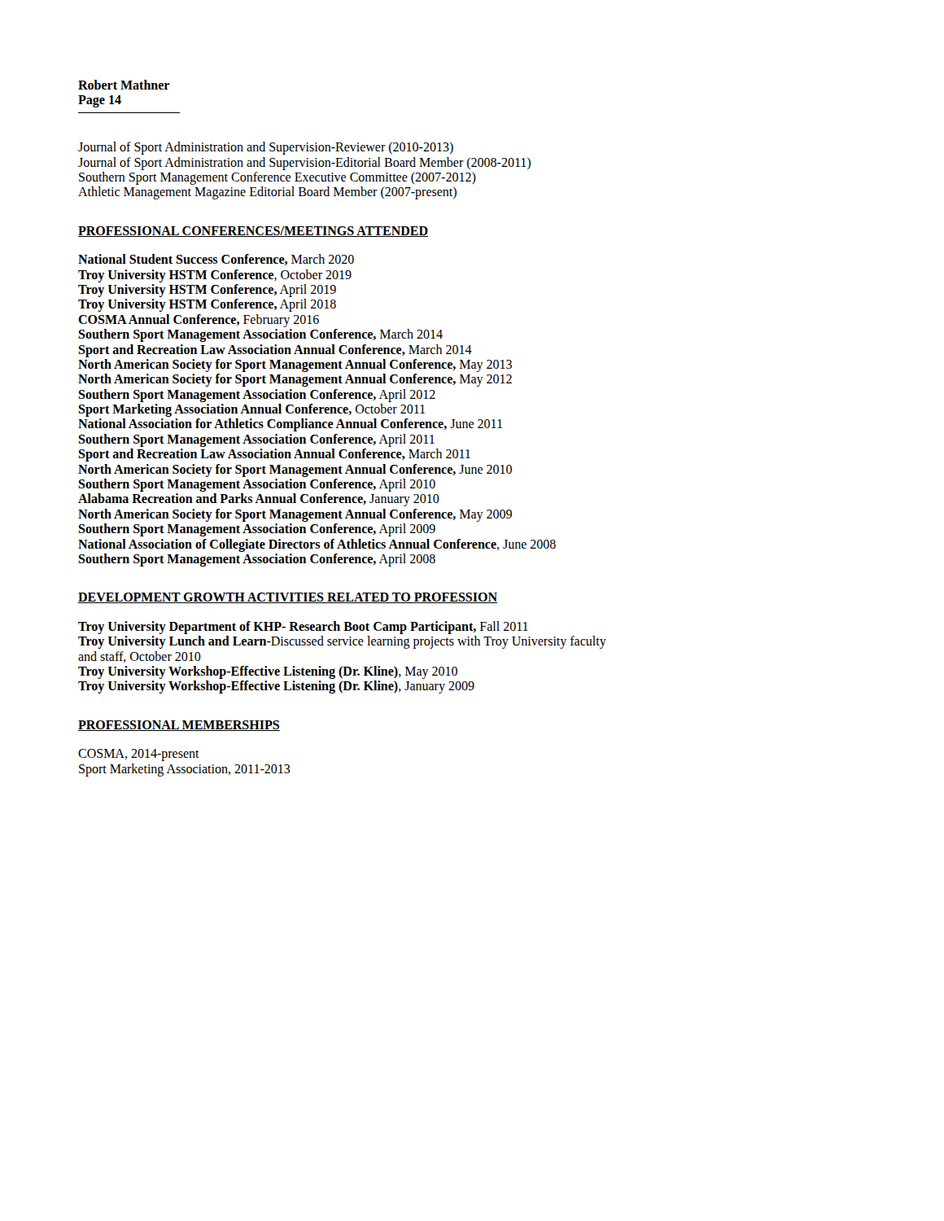Robert Mathner
Page 14
Journal of Sport Administration and Supervision-Reviewer (2010-2013)
Journal of Sport Administration and Supervision-Editorial Board Member (2008-2011)
Southern Sport Management Conference Executive Committee (2007-2012)
Athletic Management Magazine Editorial Board Member (2007-present)
PROFESSIONAL CONFERENCES/MEETINGS ATTENDED
National Student Success Conference, March 2020
Troy University HSTM Conference, October 2019
Troy University HSTM Conference, April 2019
Troy University HSTM Conference, April 2018
COSMA Annual Conference, February 2016
Southern Sport Management Association Conference, March 2014
Sport and Recreation Law Association Annual Conference, March 2014
North American Society for Sport Management Annual Conference, May 2013
North American Society for Sport Management Annual Conference, May 2012
Southern Sport Management Association Conference, April 2012
Sport Marketing Association Annual Conference, October 2011
National Association for Athletics Compliance Annual Conference, June 2011
Southern Sport Management Association Conference, April 2011
Sport and Recreation Law Association Annual Conference, March 2011
North American Society for Sport Management Annual Conference, June 2010
Southern Sport Management Association Conference, April 2010
Alabama Recreation and Parks Annual Conference, January 2010
North American Society for Sport Management Annual Conference, May 2009
Southern Sport Management Association Conference, April 2009
National Association of Collegiate Directors of Athletics Annual Conference, June 2008
Southern Sport Management Association Conference, April 2008
DEVELOPMENT GROWTH ACTIVITIES RELATED TO PROFESSION
Troy University Department of KHP- Research Boot Camp Participant, Fall 2011
Troy University Lunch and Learn-Discussed service learning projects with Troy University faculty and staff, October 2010
Troy University Workshop-Effective Listening (Dr. Kline), May 2010
Troy University Workshop-Effective Listening (Dr. Kline), January 2009
PROFESSIONAL MEMBERSHIPS
COSMA, 2014-present
Sport Marketing Association, 2011-2013